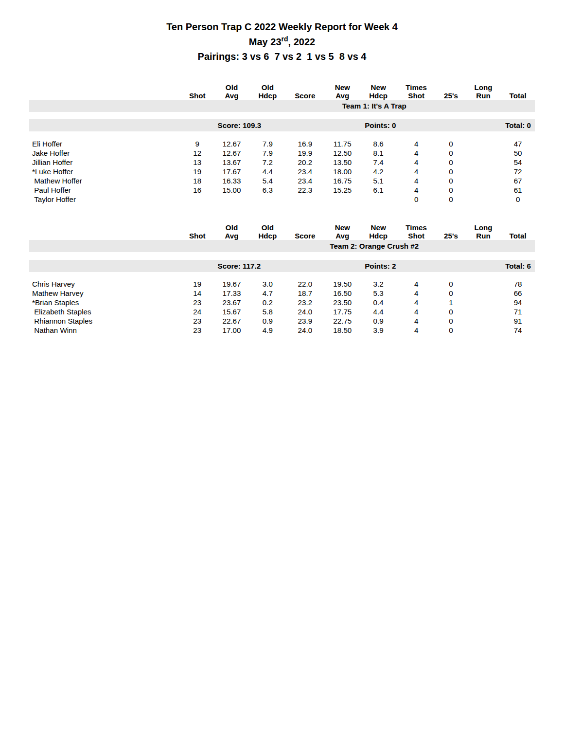Ten Person Trap C 2022 Weekly Report for Week 4 May 23rd, 2022 Pairings: 3 vs 6 7 vs 2 1 vs 5 8 vs 4
| | Team 1: It's A Trap |
| | Score: 109.3 | Points: 0 | Total: 0 |
| | | Old | Old | | New | New | Times | | Long | |
| | Shot | Avg | Hdcp | Score | Avg | Hdcp | Shot | 25's | Run | Total |
| Eli Hoffer | 9 | 12.67 | 7.9 | 16.9 | 11.75 | 8.6 | 4 | 0 | | 47 |
| Jake Hoffer | 12 | 12.67 | 7.9 | 19.9 | 12.50 | 8.1 | 4 | 0 | | 50 |
| Jillian Hoffer | 13 | 13.67 | 7.2 | 20.2 | 13.50 | 7.4 | 4 | 0 | | 54 |
| *Luke Hoffer | 19 | 17.67 | 4.4 | 23.4 | 18.00 | 4.2 | 4 | 0 | | 72 |
| Mathew Hoffer | 18 | 16.33 | 5.4 | 23.4 | 16.75 | 5.1 | 4 | 0 | | 67 |
| Paul Hoffer | 16 | 15.00 | 6.3 | 22.3 | 15.25 | 6.1 | 4 | 0 | | 61 |
| Taylor Hoffer | | | | | | | 0 | 0 | | 0 |
| | Team 2: Orange Crush #2 |
| | Score: 117.2 | Points: 2 | Total: 6 |
| | | Old | Old | | New | New | Times | | Long | |
| | Shot | Avg | Hdcp | Score | Avg | Hdcp | Shot | 25's | Run | Total |
| Chris Harvey | 19 | 19.67 | 3.0 | 22.0 | 19.50 | 3.2 | 4 | 0 | | 78 |
| Mathew Harvey | 14 | 17.33 | 4.7 | 18.7 | 16.50 | 5.3 | 4 | 0 | | 66 |
| *Brian Staples | 23 | 23.67 | 0.2 | 23.2 | 23.50 | 0.4 | 4 | 1 | | 94 |
| Elizabeth Staples | 24 | 15.67 | 5.8 | 24.0 | 17.75 | 4.4 | 4 | 0 | | 71 |
| Rhiannon Staples | 23 | 22.67 | 0.9 | 23.9 | 22.75 | 0.9 | 4 | 0 | | 91 |
| Nathan Winn | 23 | 17.00 | 4.9 | 24.0 | 18.50 | 3.9 | 4 | 0 | | 74 |